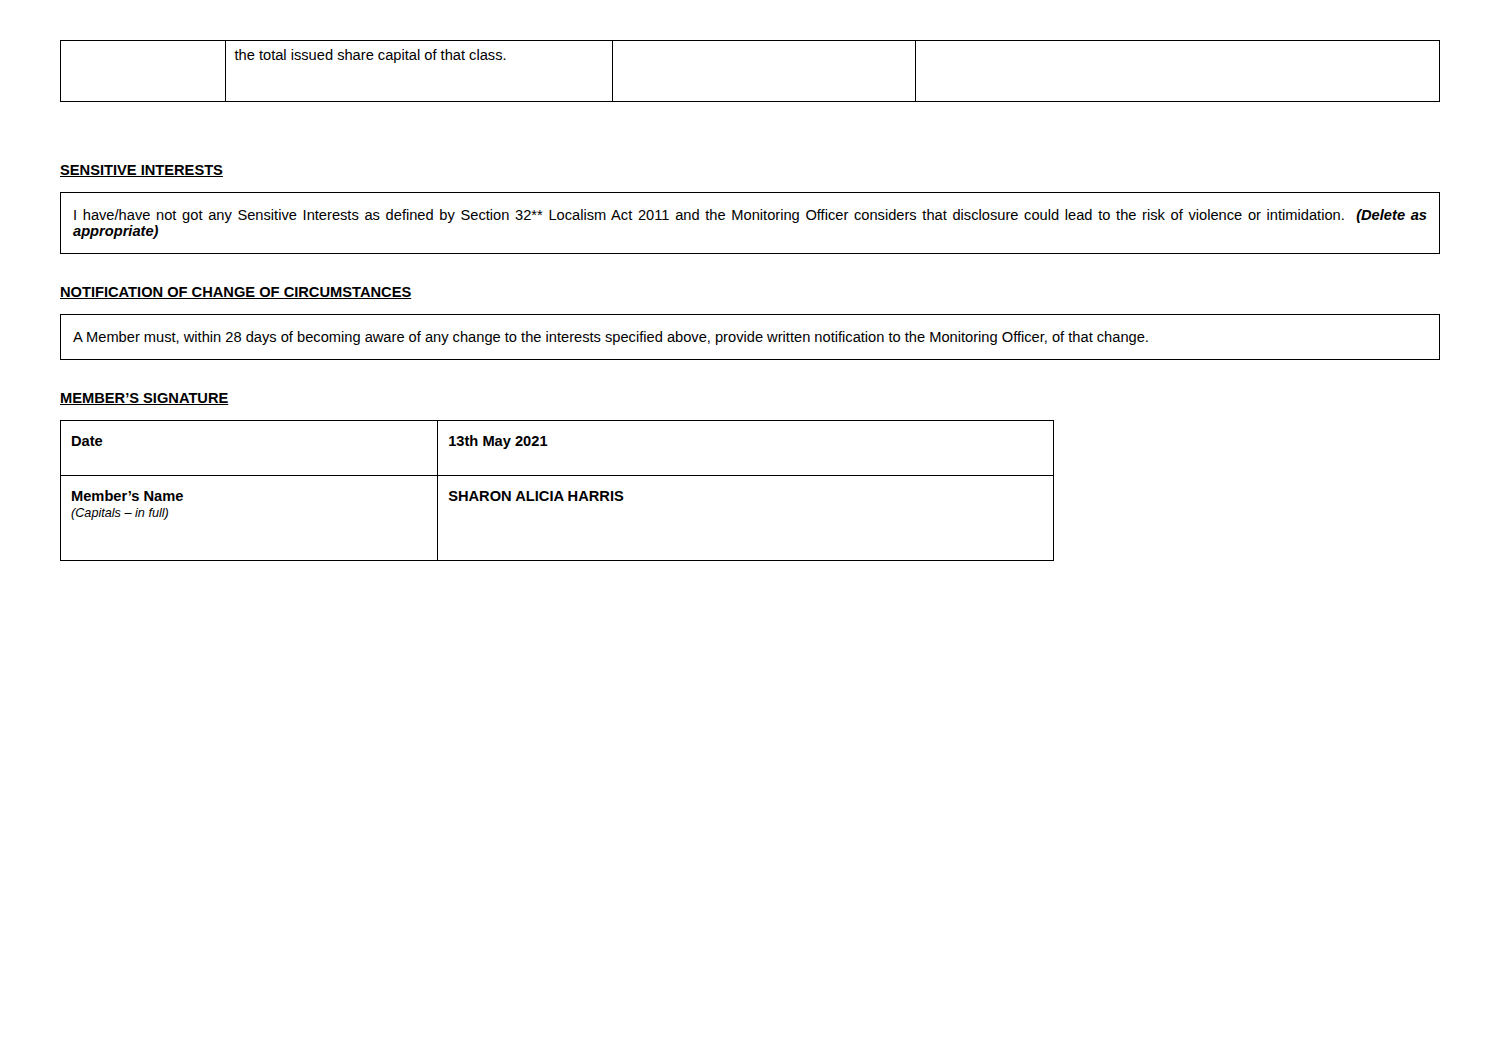| | the total issued share capital of that class. | | |
SENSITIVE INTERESTS
I have/have not got any Sensitive Interests as defined by Section 32** Localism Act 2011 and the Monitoring Officer considers that disclosure could lead to the risk of violence or intimidation. (Delete as appropriate)
NOTIFICATION OF CHANGE OF CIRCUMSTANCES
A Member must, within 28 days of becoming aware of any change to the interests specified above, provide written notification to the Monitoring Officer, of that change.
MEMBER’S SIGNATURE
| Date | 13th May 2021 |
| Member’s Name (Capitals – in full) | SHARON ALICIA HARRIS |